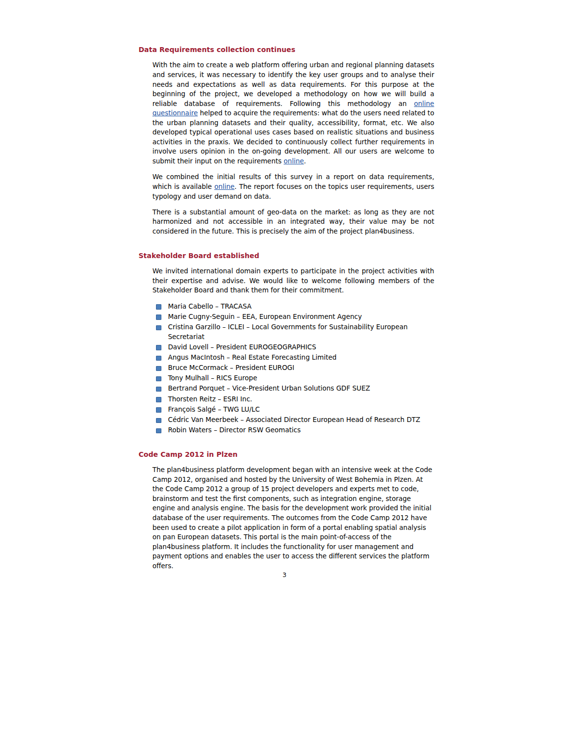Data Requirements collection continues
With the aim to create a web platform offering urban and regional planning datasets and services, it was necessary to identify the key user groups and to analyse their needs and expectations as well as data requirements. For this purpose at the beginning of the project, we developed a methodology on how we will build a reliable database of requirements. Following this methodology an online questionnaire helped to acquire the requirements: what do the users need related to the urban planning datasets and their quality, accessibility, format, etc. We also developed typical operational uses cases based on realistic situations and business activities in the praxis. We decided to continuously collect further requirements in involve users opinion in the on-going development. All our users are welcome to submit their input on the requirements online.
We combined the initial results of this survey in a report on data requirements, which is available online. The report focuses on the topics user requirements, users typology and user demand on data.
There is a substantial amount of geo-data on the market: as long as they are not harmonized and not accessible in an integrated way, their value may be not considered in the future. This is precisely the aim of the project plan4business.
Stakeholder Board established
We invited international domain experts to participate in the project activities with their expertise and advise. We would like to welcome following members of the Stakeholder Board and thank them for their commitment.
Maria Cabello – TRACASA
Marie Cugny-Seguin – EEA, European Environment Agency
Cristina Garzillo – ICLEI – Local Governments for Sustainability European Secretariat
David Lovell – President EUROGEOGRAPHICS
Angus MacIntosh – Real Estate Forecasting Limited
Bruce McCormack – President EUROGI
Tony Mulhall – RICS Europe
Bertrand Porquet – Vice-President Urban Solutions GDF SUEZ
Thorsten Reitz – ESRI Inc.
François Salgé – TWG LU/LC
Cédric Van Meerbeek – Associated Director European Head of Research DTZ
Robin Waters – Director RSW Geomatics
Code Camp 2012 in Plzen
The plan4business platform development began with an intensive week at the Code Camp 2012, organised and hosted by the University of West Bohemia in Plzen. At the Code Camp 2012 a group of 15 project developers and experts met to code, brainstorm and test the first components, such as integration engine, storage engine and analysis engine. The basis for the development work provided the initial database of the user requirements. The outcomes from the Code Camp 2012 have been used to create a pilot application in form of a portal enabling spatial analysis on pan European datasets. This portal is the main point-of-access of the plan4business platform. It includes the functionality for user management and payment options and enables the user to access the different services the platform offers.
3